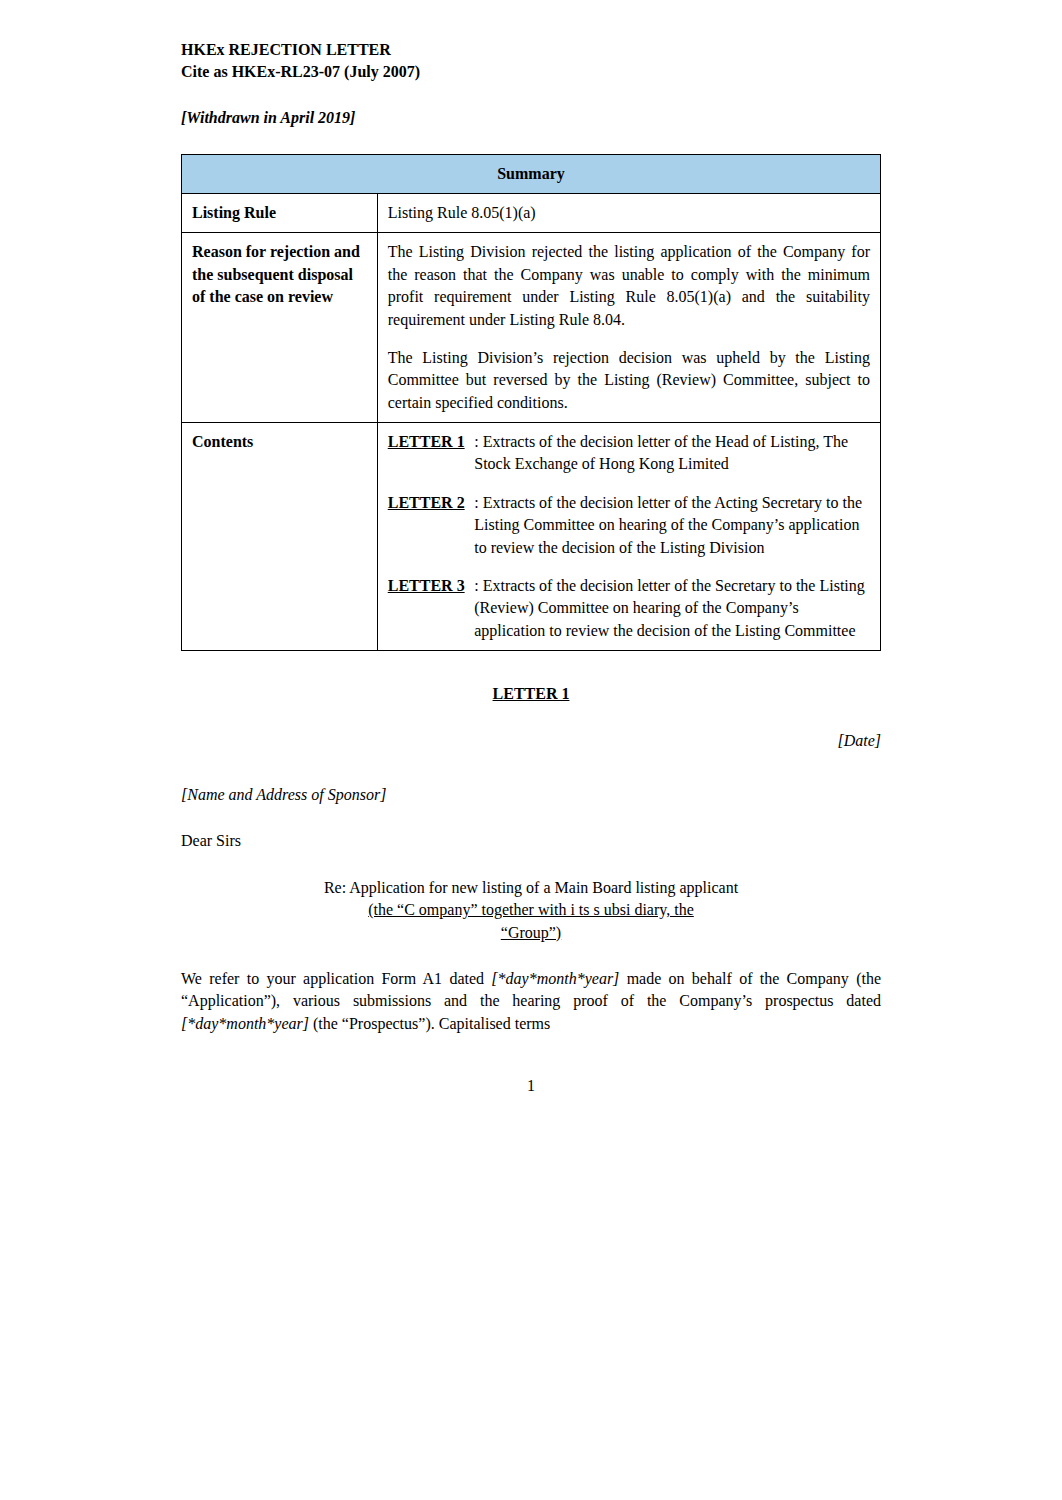HKEx REJECTION LETTER
Cite as HKEx-RL23-07 (July 2007)
[Withdrawn in April 2019]
| Summary |
| --- |
| Listing Rule | Listing Rule 8.05(1)(a) |
| Reason for rejection and the subsequent disposal of the case on review | The Listing Division rejected the listing application of the Company for the reason that the Company was unable to comply with the minimum profit requirement under Listing Rule 8.05(1)(a) and the suitability requirement under Listing Rule 8.04. The Listing Division’s rejection decision was upheld by the Listing Committee but reversed by the Listing (Review) Committee, subject to certain specified conditions. |
| Contents | LETTER 1 : Extracts of the decision letter of the Head of Listing, The Stock Exchange of Hong Kong Limited LETTER 2 : Extracts of the decision letter of the Acting Secretary to the Listing Committee on hearing of the Company’s application to review the decision of the Listing Division LETTER 3 : Extracts of the decision letter of the Secretary to the Listing (Review) Committee on hearing of the Company’s application to review the decision of the Listing Committee |
LETTER 1
[Date]
[Name and Address of Sponsor]
Dear Sirs
Re: Application for new listing of a Main Board listing applicant (the “C ompany” together with i ts s ubsi diary, the “Group”)
We refer to your application Form A1 dated [*day*month*year] made on behalf of the Company (the “Application”), various submissions and the hearing proof of the Company’s prospectus dated [*day*month*year] (the “Prospectus”). Capitalised terms
1